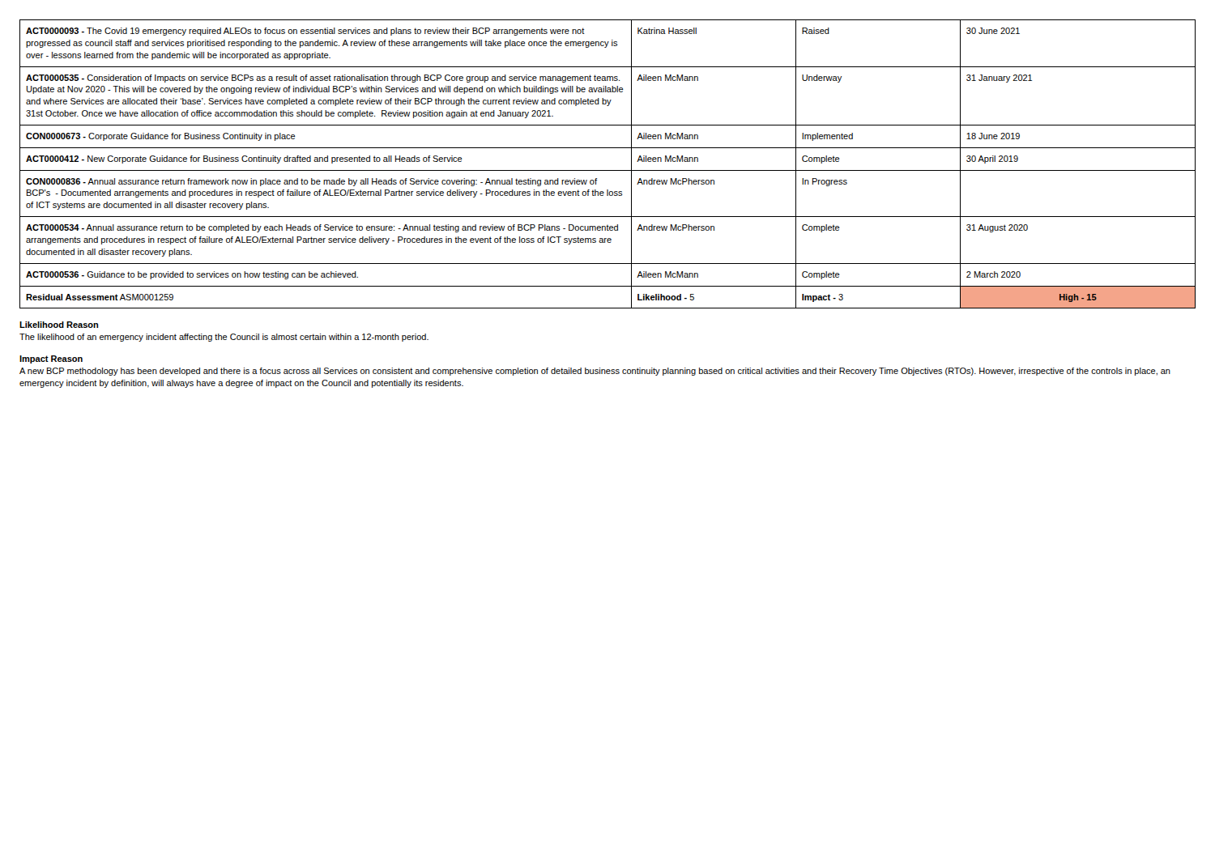| ACT0000093 - The Covid 19 emergency required ALEOs to focus on essential services and plans to review their BCP arrangements were not progressed as council staff and services prioritised responding to the pandemic. A review of these arrangements will take place once the emergency is over - lessons learned from the pandemic will be incorporated as appropriate. | Katrina Hassell | Raised | 30 June 2021 |
| ACT0000535 - Consideration of Impacts on service BCPs as a result of asset rationalisation through BCP Core group and service management teams. Update at Nov 2020 - This will be covered by the ongoing review of individual BCP’s within Services and will depend on which buildings will be available and where Services are allocated their ‘base’. Services have completed a complete review of their BCP through the current review and completed by 31st October. Once we have allocation of office accommodation this should be complete. Review position again at end January 2021. | Aileen McMann | Underway | 31 January 2021 |
| CON0000673 - Corporate Guidance for Business Continuity in place | Aileen McMann | Implemented | 18 June 2019 |
| ACT0000412 - New Corporate Guidance for Business Continuity drafted and presented to all Heads of Service | Aileen McMann | Complete | 30 April 2019 |
| CON0000836 - Annual assurance return framework now in place and to be made by all Heads of Service covering: - Annual testing and review of BCP's - Documented arrangements and procedures in respect of failure of ALEO/External Partner service delivery - Procedures in the event of the loss of ICT systems are documented in all disaster recovery plans. | Andrew McPherson | In Progress | |
| ACT0000534 - Annual assurance return to be completed by each Heads of Service to ensure: - Annual testing and review of BCP Plans - Documented arrangements and procedures in respect of failure of ALEO/External Partner service delivery - Procedures in the event of the loss of ICT systems are documented in all disaster recovery plans. | Andrew McPherson | Complete | 31 August 2020 |
| ACT0000536 - Guidance to be provided to services on how testing can be achieved. | Aileen McMann | Complete | 2 March 2020 |
| Residual Assessment ASM0001259 | Likelihood - 5 | Impact - 3 | High - 15 |
Likelihood Reason
The likelihood of an emergency incident affecting the Council is almost certain within a 12-month period.
Impact Reason
A new BCP methodology has been developed and there is a focus across all Services on consistent and comprehensive completion of detailed business continuity planning based on critical activities and their Recovery Time Objectives (RTOs). However, irrespective of the controls in place, an emergency incident by definition, will always have a degree of impact on the Council and potentially its residents.